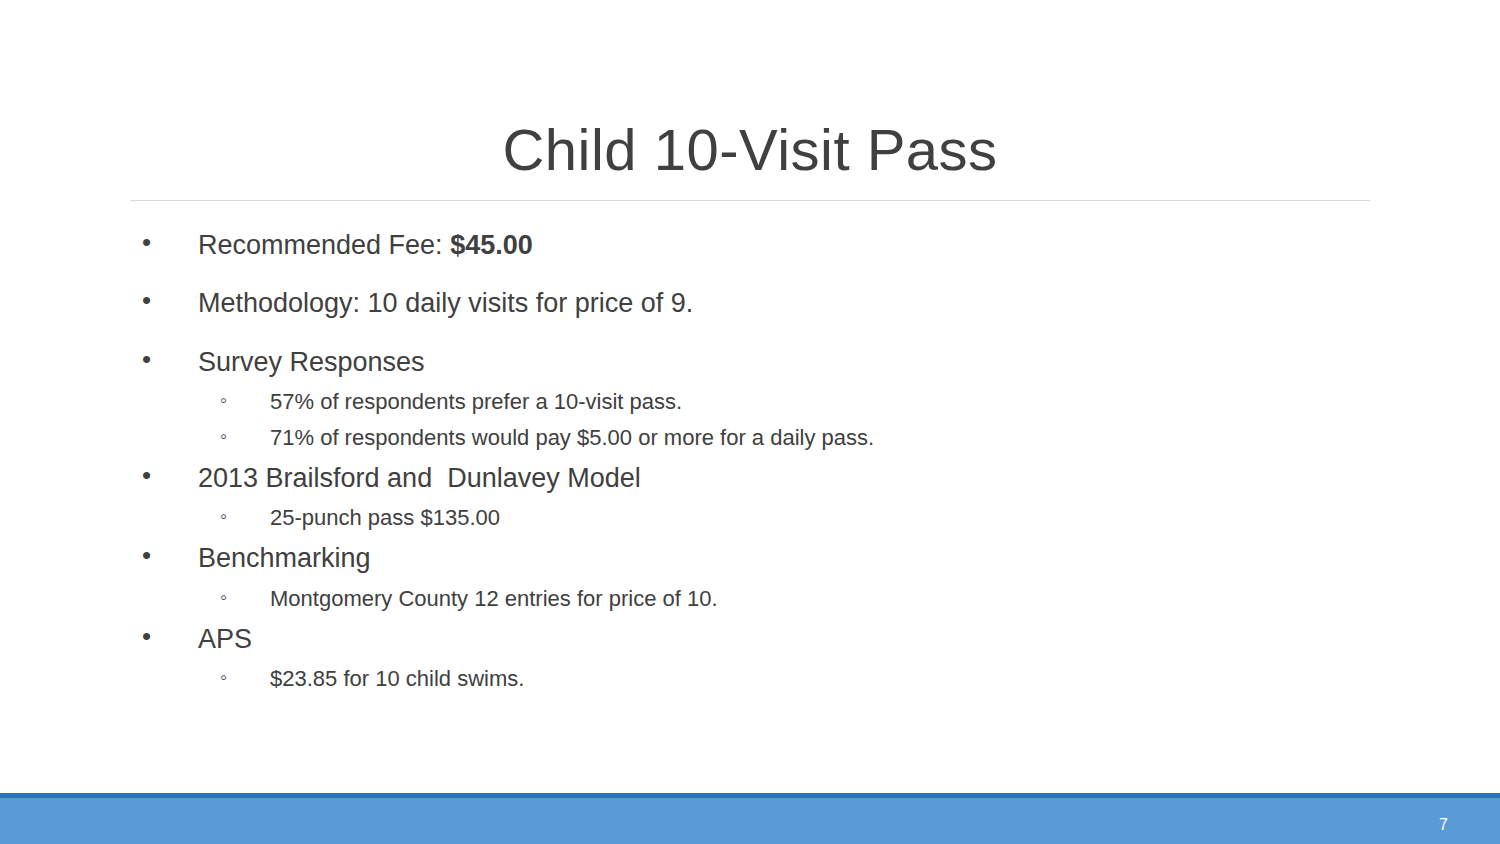Child 10-Visit Pass
Recommended Fee: $45.00
Methodology: 10 daily visits for price of 9.
Survey Responses
57% of respondents prefer a 10-visit pass.
71% of respondents would pay $5.00 or more for a daily pass.
2013 Brailsford and Dunlavey Model
25-punch pass $135.00
Benchmarking
Montgomery County 12 entries for price of 10.
APS
$23.85 for 10 child swims.
7